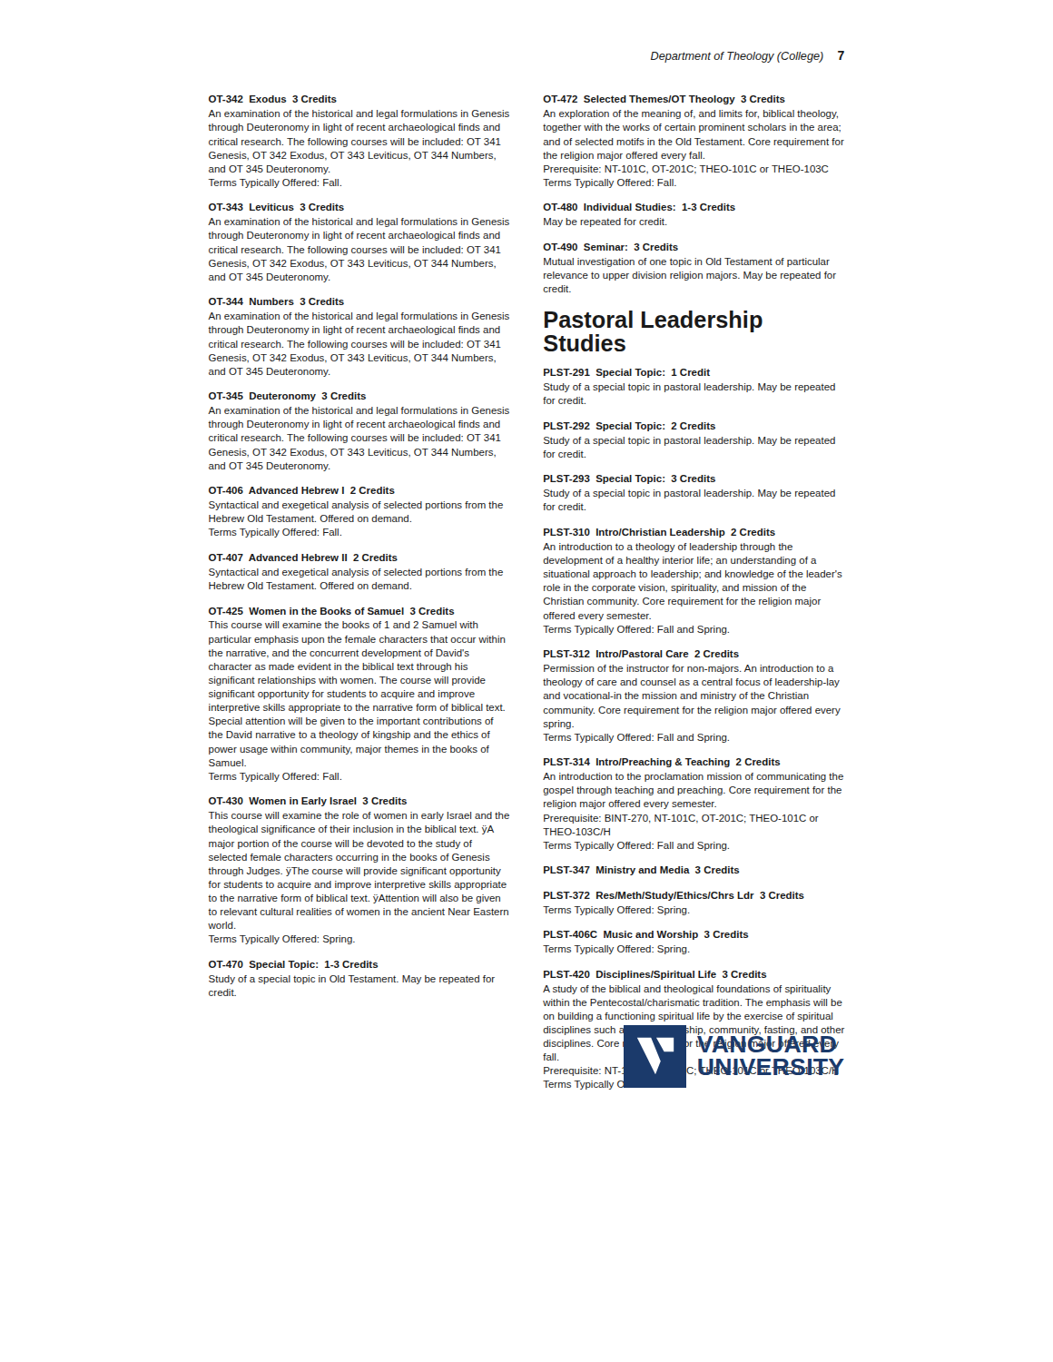Department of Theology (College)7
OT-342 Exodus 3 Credits
An examination of the historical and legal formulations in Genesis through Deuteronomy in light of recent archaeological finds and critical research. The following courses will be included: OT 341 Genesis, OT 342 Exodus, OT 343 Leviticus, OT 344 Numbers, and OT 345 Deuteronomy.
Terms Typically Offered: Fall.
OT-343 Leviticus 3 Credits
An examination of the historical and legal formulations in Genesis through Deuteronomy in light of recent archaeological finds and critical research. The following courses will be included: OT 341 Genesis, OT 342 Exodus, OT 343 Leviticus, OT 344 Numbers, and OT 345 Deuteronomy.
OT-344 Numbers 3 Credits
An examination of the historical and legal formulations in Genesis through Deuteronomy in light of recent archaeological finds and critical research. The following courses will be included: OT 341 Genesis, OT 342 Exodus, OT 343 Leviticus, OT 344 Numbers, and OT 345 Deuteronomy.
OT-345 Deuteronomy 3 Credits
An examination of the historical and legal formulations in Genesis through Deuteronomy in light of recent archaeological finds and critical research. The following courses will be included: OT 341 Genesis, OT 342 Exodus, OT 343 Leviticus, OT 344 Numbers, and OT 345 Deuteronomy.
OT-406 Advanced Hebrew I 2 Credits
Syntactical and exegetical analysis of selected portions from the Hebrew Old Testament. Offered on demand.
Terms Typically Offered: Fall.
OT-407 Advanced Hebrew II 2 Credits
Syntactical and exegetical analysis of selected portions from the Hebrew Old Testament. Offered on demand.
OT-425 Women in the Books of Samuel 3 Credits
This course will examine the books of 1 and 2 Samuel with particular emphasis upon the female characters that occur within the narrative, and the concurrent development of David's character as made evident in the biblical text through his significant relationships with women. The course will provide significant opportunity for students to acquire and improve interpretive skills appropriate to the narrative form of biblical text. Special attention will be given to the important contributions of the David narrative to a theology of kingship and the ethics of power usage within community, major themes in the books of Samuel.
Terms Typically Offered: Fall.
OT-430 Women in Early Israel 3 Credits
This course will examine the role of women in early Israel and the theological significance of their inclusion in the biblical text. ÿA major portion of the course will be devoted to the study of selected female characters occurring in the books of Genesis through Judges. ÿThe course will provide significant opportunity for students to acquire and improve interpretive skills appropriate to the narrative form of biblical text. ÿAttention will also be given to relevant cultural realities of women in the ancient Near Eastern world.
Terms Typically Offered: Spring.
OT-470 Special Topic: 1-3 Credits
Study of a special topic in Old Testament. May be repeated for credit.
OT-472 Selected Themes/OT Theology 3 Credits
An exploration of the meaning of, and limits for, biblical theology, together with the works of certain prominent scholars in the area; and of selected motifs in the Old Testament. Core requirement for the religion major offered every fall.
Prerequisite: NT-101C, OT-201C; THEO-101C or THEO-103C
Terms Typically Offered: Fall.
OT-480 Individual Studies: 1-3 Credits
May be repeated for credit.
OT-490 Seminar: 3 Credits
Mutual investigation of one topic in Old Testament of particular relevance to upper division religion majors. May be repeated for credit.
Pastoral Leadership Studies
PLST-291 Special Topic: 1 Credit
Study of a special topic in pastoral leadership. May be repeated for credit.
PLST-292 Special Topic: 2 Credits
Study of a special topic in pastoral leadership. May be repeated for credit.
PLST-293 Special Topic: 3 Credits
Study of a special topic in pastoral leadership. May be repeated for credit.
PLST-310 Intro/Christian Leadership 2 Credits
An introduction to a theology of leadership through the development of a healthy interior life; an understanding of a situational approach to leadership; and knowledge of the leader's role in the corporate vision, spirituality, and mission of the Christian community. Core requirement for the religion major offered every semester.
Terms Typically Offered: Fall and Spring.
PLST-312 Intro/Pastoral Care 2 Credits
Permission of the instructor for non-majors. An introduction to a theology of care and counsel as a central focus of leadership-lay and vocational-in the mission and ministry of the Christian community. Core requirement for the religion major offered every spring.
Terms Typically Offered: Fall and Spring.
PLST-314 Intro/Preaching & Teaching 2 Credits
An introduction to the proclamation mission of communicating the gospel through teaching and preaching. Core requirement for the religion major offered every semester.
Prerequisite: BINT-270, NT-101C, OT-201C; THEO-101C or THEO-103C/H
Terms Typically Offered: Fall and Spring.
PLST-347 Ministry and Media 3 Credits
PLST-372 Res/Meth/Study/Ethics/Chrs Ldr 3 Credits
Terms Typically Offered: Spring.
PLST-406C Music and Worship 3 Credits
Terms Typically Offered: Spring.
PLST-420 Disciplines/Spiritual Life 3 Credits
A study of the biblical and theological foundations of spirituality within the Pentecostal/charismatic tradition. The emphasis will be on building a functioning spiritual life by the exercise of spiritual disciplines such as prayer, worship, community, fasting, and other disciplines. Core requirement for the religion major offered every fall.
Prerequisite: NT-101C, OT-201C; THEO-101C or THEO-103C/H
Terms Typically Offered: Fall.
VANGUARD
UNIVERSITY